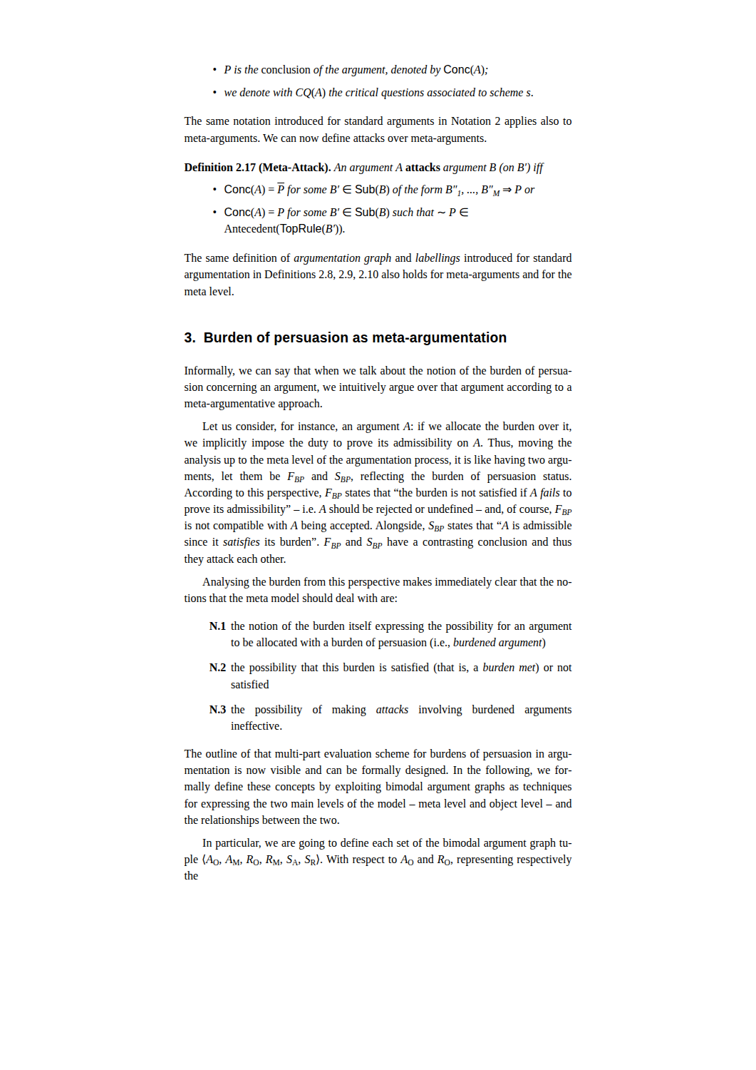P is the conclusion of the argument, denoted by Conc(A);
we denote with CQ(A) the critical questions associated to scheme s.
The same notation introduced for standard arguments in Notation 2 applies also to meta-arguments. We can now define attacks over meta-arguments.
Definition 2.17 (Meta-Attack). An argument A attacks argument B (on B′) iff
Conc(A) = P for some B′ ∈ Sub(B) of the form B″1, ..., B″M ⇒ P or
Conc(A) = P for some B′ ∈ Sub(B) such that ∼ P ∈ Antecedent(TopRule(B′)).
The same definition of argumentation graph and labellings introduced for standard argumentation in Definitions 2.8, 2.9, 2.10 also holds for meta-arguments and for the meta level.
3. Burden of persuasion as meta-argumentation
Informally, we can say that when we talk about the notion of the burden of persuasion concerning an argument, we intuitively argue over that argument according to a meta-argumentative approach.
Let us consider, for instance, an argument A: if we allocate the burden over it, we implicitly impose the duty to prove its admissibility on A. Thus, moving the analysis up to the meta level of the argumentation process, it is like having two arguments, let them be FBP and SBP, reflecting the burden of persuasion status. According to this perspective, FBP states that “the burden is not satisfied if A fails to prove its admissibility” – i.e. A should be rejected or undefined – and, of course, FBP is not compatible with A being accepted. Alongside, SBP states that “A is admissible since it satisfies its burden”. FBP and SBP have a contrasting conclusion and thus they attack each other.
Analysing the burden from this perspective makes immediately clear that the notions that the meta model should deal with are:
N.1the notion of the burden itself expressing the possibility for an argument to be allocated with a burden of persuasion (i.e., burdened argument)
N.2the possibility that this burden is satisfied (that is, a burden met) or not satisfied
N.3the possibility of making attacks involving burdened arguments ineffective.
The outline of that multi-part evaluation scheme for burdens of persuasion in argumentation is now visible and can be formally designed. In the following, we formally define these concepts by exploiting bimodal argument graphs as techniques for expressing the two main levels of the model – meta level and object level – and the relationships between the two.
In particular, we are going to define each set of the bimodal argument graph tuple ⟨AO, AM, RO, RM, SA, SR⟩. With respect to AO and RO, representing respectively the